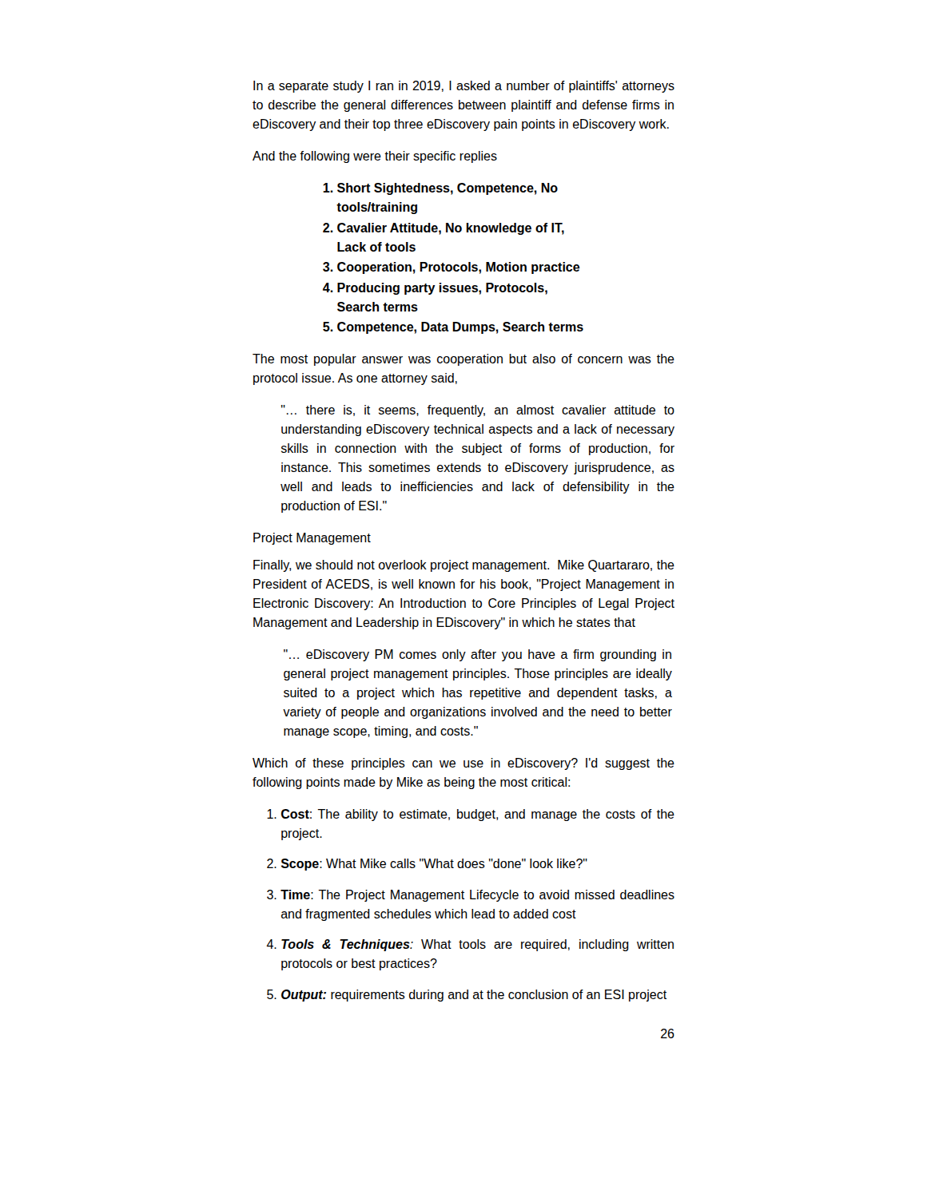In a separate study I ran in 2019, I asked a number of plaintiffs' attorneys to describe the general differences between plaintiff and defense firms in eDiscovery and their top three eDiscovery pain points in eDiscovery work.
And the following were their specific replies
Short Sightedness, Competence, No tools/training
Cavalier Attitude, No knowledge of IT, Lack of tools
Cooperation, Protocols, Motion practice
Producing party issues, Protocols, Search terms
Competence, Data Dumps, Search terms
The most popular answer was cooperation but also of concern was the protocol issue. As one attorney said,
"… there is, it seems, frequently, an almost cavalier attitude to understanding eDiscovery technical aspects and a lack of necessary skills in connection with the subject of forms of production, for instance. This sometimes extends to eDiscovery jurisprudence, as well and leads to inefficiencies and lack of defensibility in the production of ESI."
Project Management
Finally, we should not overlook project management. Mike Quartararo, the President of ACEDS, is well known for his book, "Project Management in Electronic Discovery: An Introduction to Core Principles of Legal Project Management and Leadership in EDiscovery" in which he states that
"… eDiscovery PM comes only after you have a firm grounding in general project management principles. Those principles are ideally suited to a project which has repetitive and dependent tasks, a variety of people and organizations involved and the need to better manage scope, timing, and costs."
Which of these principles can we use in eDiscovery? I'd suggest the following points made by Mike as being the most critical:
Cost: The ability to estimate, budget, and manage the costs of the project.
Scope: What Mike calls "What does "done" look like?"
Time: The Project Management Lifecycle to avoid missed deadlines and fragmented schedules which lead to added cost
Tools & Techniques: What tools are required, including written protocols or best practices?
Output: requirements during and at the conclusion of an ESI project
26